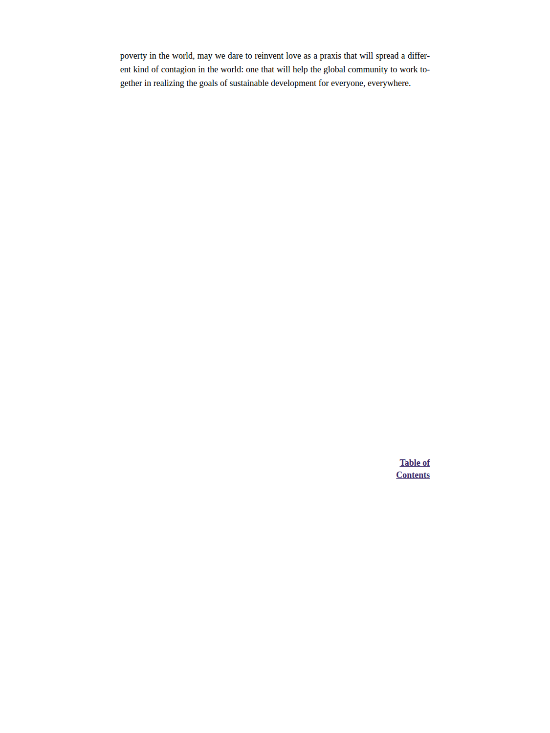poverty in the world, may we dare to reinvent love as a praxis that will spread a different kind of contagion in the world: one that will help the global community to work together in realizing the goals of sustainable development for everyone, everywhere.
Table of
Contents